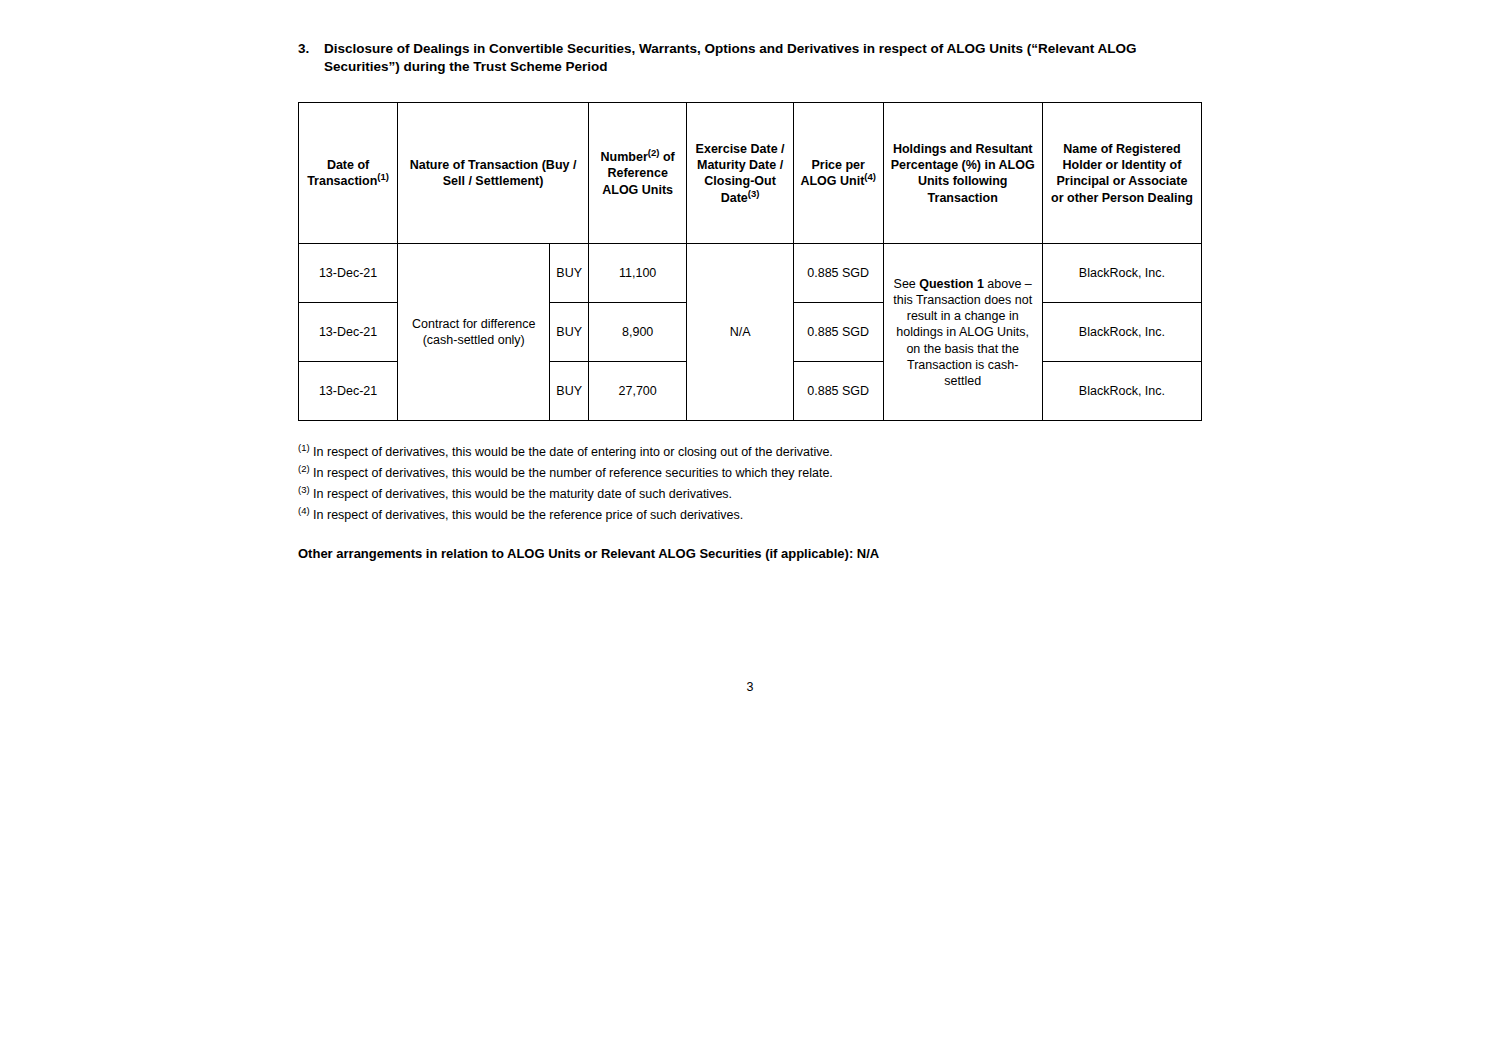3.
Disclosure of Dealings in Convertible Securities, Warrants, Options and Derivatives in respect of ALOG Units (“Relevant ALOG Securities”) during the Trust Scheme Period
| Date of Transaction (1) | Nature of Transaction (Buy / Sell / Settlement) | Number (2) of Reference ALOG Units | Exercise Date / Maturity Date / Closing-Out Date (3) | Price per ALOG Unit (4) | Holdings and Resultant Percentage (%) in ALOG Units following Transaction | Name of Registered Holder or Identity of Principal or Associate or other Person Dealing |
| --- | --- | --- | --- | --- | --- | --- |
| 13-Dec-21 | Contract for difference (cash-settled only) | BUY | 11,100 | N/A | 0.885 SGD | See Question 1 above – this Transaction does not result in a change in holdings in ALOG Units, on the basis that the Transaction is cash-settled | BlackRock, Inc. |
| 13-Dec-21 | BUY | 8,900 | 0.885 SGD | BlackRock, Inc. |
| 13-Dec-21 | BUY | 27,700 | 0.885 SGD | BlackRock, Inc. |
(1) In respect of derivatives, this would be the date of entering into or closing out of the derivative.
(2) In respect of derivatives, this would be the number of reference securities to which they relate.
(3) In respect of derivatives, this would be the maturity date of such derivatives.
(4) In respect of derivatives, this would be the reference price of such derivatives.
Other arrangements in relation to ALOG Units or Relevant ALOG Securities (if applicable): N/A
3